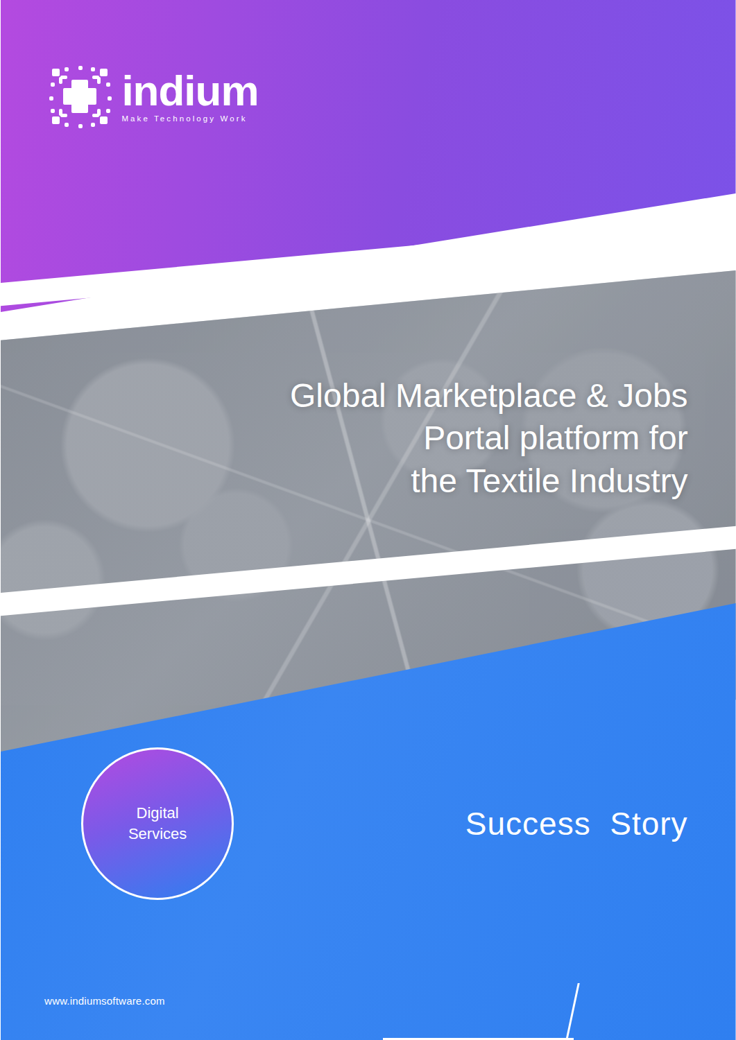indium Make Technology Work
Global Marketplace & Jobs
Portal platform for
the Textile Industry
Digital
Services
Success Story
www.indiumsoftware.com